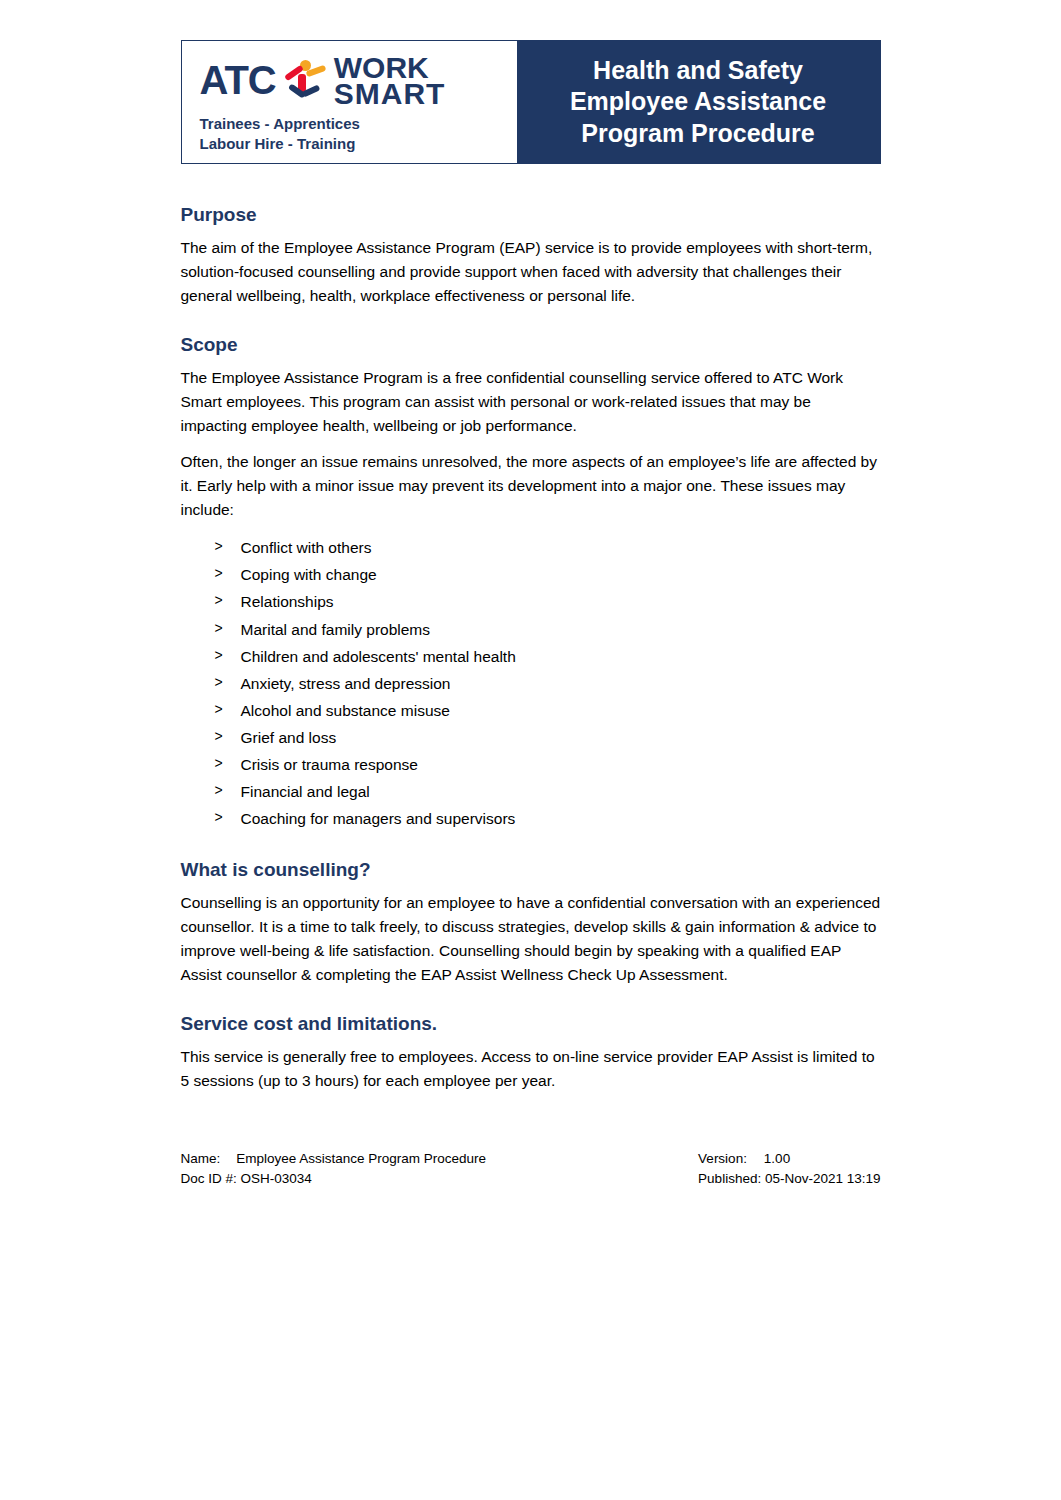ATC
WORK SMART
Trainees - Apprentices
Labour Hire - Training
Health and Safety
Employee Assistance
Program Procedure
Purpose
The aim of the Employee Assistance Program (EAP) service is to provide employees with short-term, solution-focused counselling and provide support when faced with adversity that challenges their general wellbeing, health, workplace effectiveness or personal life.
Scope
The Employee Assistance Program is a free confidential counselling service offered to ATC Work Smart employees. This program can assist with personal or work-related issues that may be impacting employee health, wellbeing or job performance.
Often, the longer an issue remains unresolved, the more aspects of an employee’s life are affected by it. Early help with a minor issue may prevent its development into a major one. These issues may include:
Conflict with others
Coping with change
Relationships
Marital and family problems
Children and adolescents' mental health
Anxiety, stress and depression
Alcohol and substance misuse
Grief and loss
Crisis or trauma response
Financial and legal
Coaching for managers and supervisors
What is counselling?
Counselling is an opportunity for an employee to have a confidential conversation with an experienced counsellor. It is a time to talk freely, to discuss strategies, develop skills & gain information & advice to improve well-being & life satisfaction. Counselling should begin by speaking with a qualified EAP Assist counsellor & completing the EAP Assist Wellness Check Up Assessment.
Service cost and limitations.
This service is generally free to employees. Access to on-line service provider EAP Assist is limited to 5 sessions (up to 3 hours) for each employee per year.
Name: Employee Assistance Program Procedure
Doc ID #: OSH-03034
Version: 1.00
Published: 05-Nov-2021 13:19